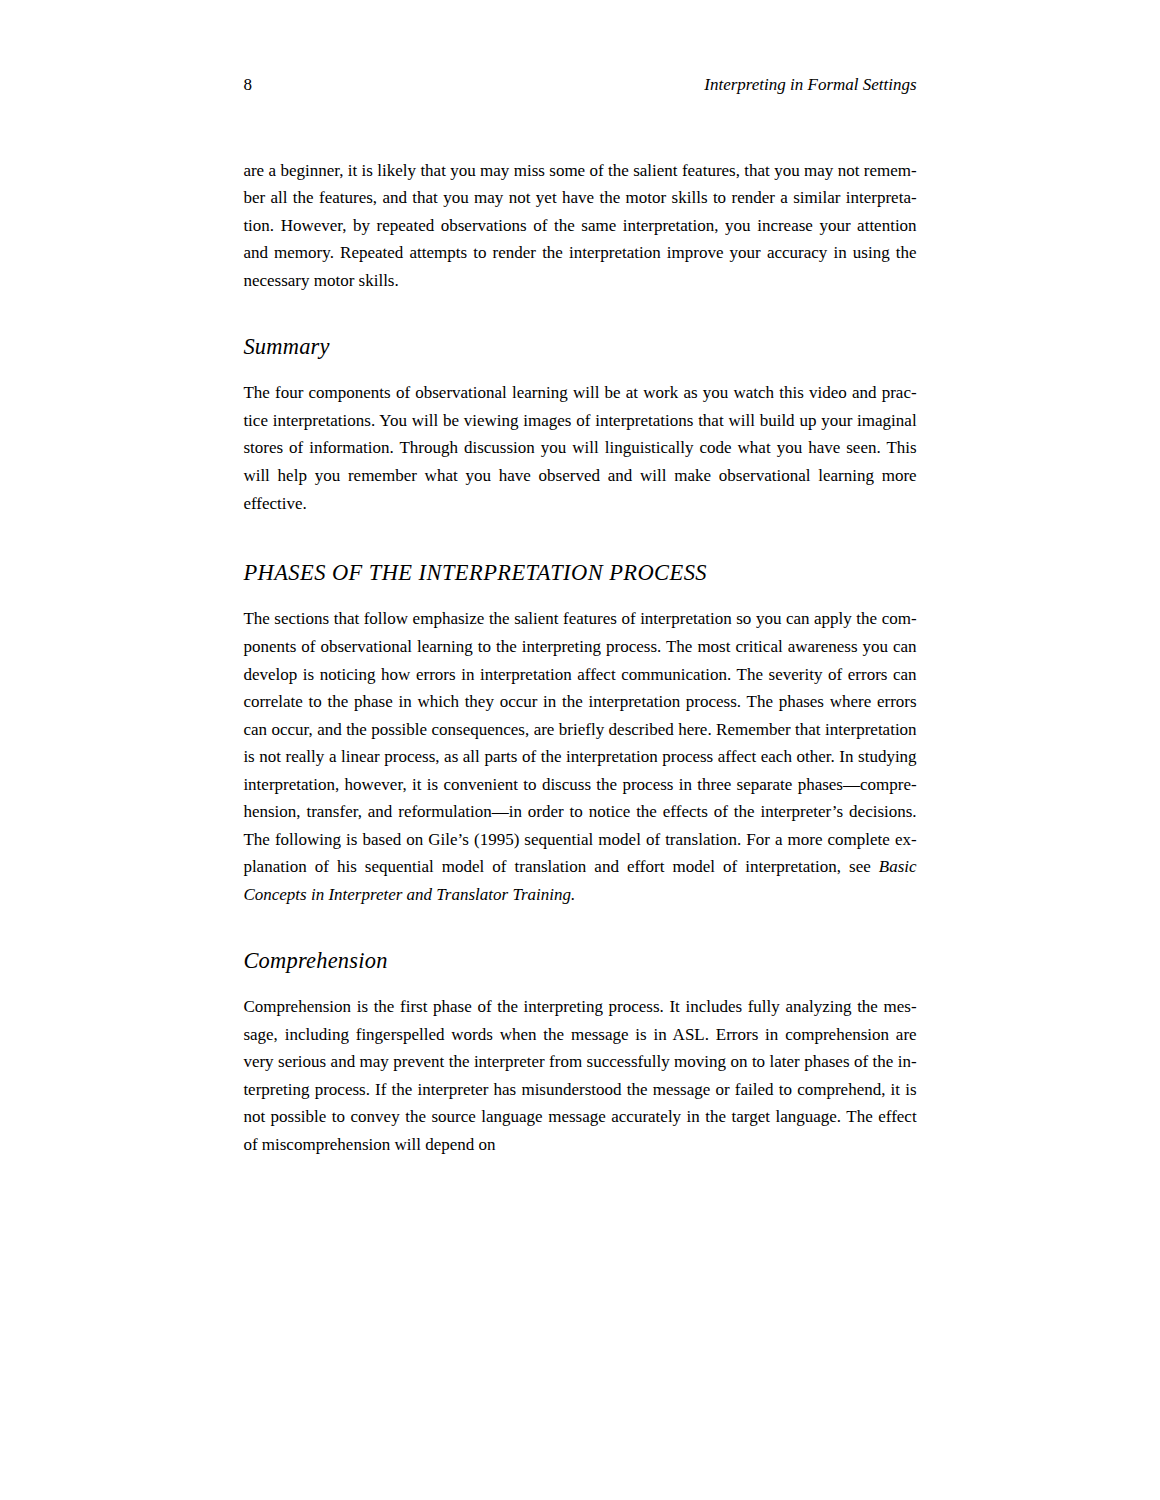8 Interpreting in Formal Settings
are a beginner, it is likely that you may miss some of the salient features, that you may not remember all the features, and that you may not yet have the motor skills to render a similar interpretation. However, by repeated observations of the same interpretation, you increase your attention and memory. Repeated attempts to render the interpretation improve your accuracy in using the necessary motor skills.
Summary
The four components of observational learning will be at work as you watch this video and practice interpretations. You will be viewing images of interpretations that will build up your imaginal stores of information. Through discussion you will linguistically code what you have seen. This will help you remember what you have observed and will make observational learning more effective.
Phases of the Interpretation Process
The sections that follow emphasize the salient features of interpretation so you can apply the components of observational learning to the interpreting process. The most critical awareness you can develop is noticing how errors in interpretation affect communication. The severity of errors can correlate to the phase in which they occur in the interpretation process. The phases where errors can occur, and the possible consequences, are briefly described here. Remember that interpretation is not really a linear process, as all parts of the interpretation process affect each other. In studying interpretation, however, it is convenient to discuss the process in three separate phases—comprehension, transfer, and reformulation—in order to notice the effects of the interpreter’s decisions. The following is based on Gile’s (1995) sequential model of translation. For a more complete explanation of his sequential model of translation and effort model of interpretation, see Basic Concepts in Interpreter and Translator Training.
Comprehension
Comprehension is the first phase of the interpreting process. It includes fully analyzing the message, including fingerspelled words when the message is in ASL. Errors in comprehension are very serious and may prevent the interpreter from successfully moving on to later phases of the interpreting process. If the interpreter has misunderstood the message or failed to comprehend, it is not possible to convey the source language message accurately in the target language. The effect of miscomprehension will depend on